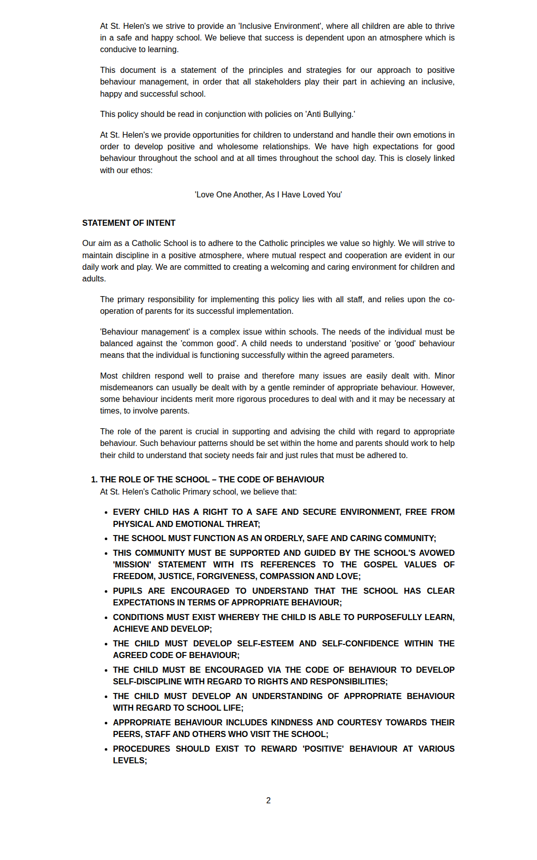At St. Helen's we strive to provide an 'Inclusive Environment', where all children are able to thrive in a safe and happy school. We believe that success is dependent upon an atmosphere which is conducive to learning.
This document is a statement of the principles and strategies for our approach to positive behaviour management, in order that all stakeholders play their part in achieving an inclusive, happy and successful school.
This policy should be read in conjunction with policies on 'Anti Bullying.'
At St. Helen's we provide opportunities for children to understand and handle their own emotions in order to develop positive and wholesome relationships. We have high expectations for good behaviour throughout the school and at all times throughout the school day. This is closely linked with our ethos:
'Love One Another, As I Have Loved You'
Statement of Intent
Our aim as a Catholic School is to adhere to the Catholic principles we value so highly. We will strive to maintain discipline in a positive atmosphere, where mutual respect and cooperation are evident in our daily work and play. We are committed to creating a welcoming and caring environment for children and adults.
The primary responsibility for implementing this policy lies with all staff, and relies upon the co-operation of parents for its successful implementation.
'Behaviour management' is a complex issue within schools. The needs of the individual must be balanced against the 'common good'. A child needs to understand 'positive' or 'good' behaviour means that the individual is functioning successfully within the agreed parameters.
Most children respond well to praise and therefore many issues are easily dealt with. Minor misdemeanors can usually be dealt with by a gentle reminder of appropriate behaviour. However, some behaviour incidents merit more rigorous procedures to deal with and it may be necessary at times, to involve parents.
The role of the parent is crucial in supporting and advising the child with regard to appropriate behaviour. Such behaviour patterns should be set within the home and parents should work to help their child to understand that society needs fair and just rules that must be adhered to.
The Role of the School – The Code of Behaviour
At St. Helen's Catholic Primary school, we believe that:
every child has a right to a safe and secure environment, free from physical and emotional threat;
the school must function as an orderly, safe and caring community;
this community must be supported and guided by the school's avowed 'mission' statement with its references to the gospel values of freedom, justice, forgiveness, compassion and love;
pupils are encouraged to understand that the school has clear expectations in terms of appropriate behaviour;
conditions must exist whereby the child is able to purposefully learn, achieve and develop;
the child must develop self-esteem and self-confidence within the agreed code of behaviour;
the child must be encouraged via the code of behaviour to develop self-discipline with regard to rights and responsibilities;
the child must develop an understanding of appropriate behaviour with regard to school life;
appropriate behaviour includes kindness and courtesy towards their peers, staff and others who visit the school;
procedures should exist to reward 'positive' behaviour at various levels;
2